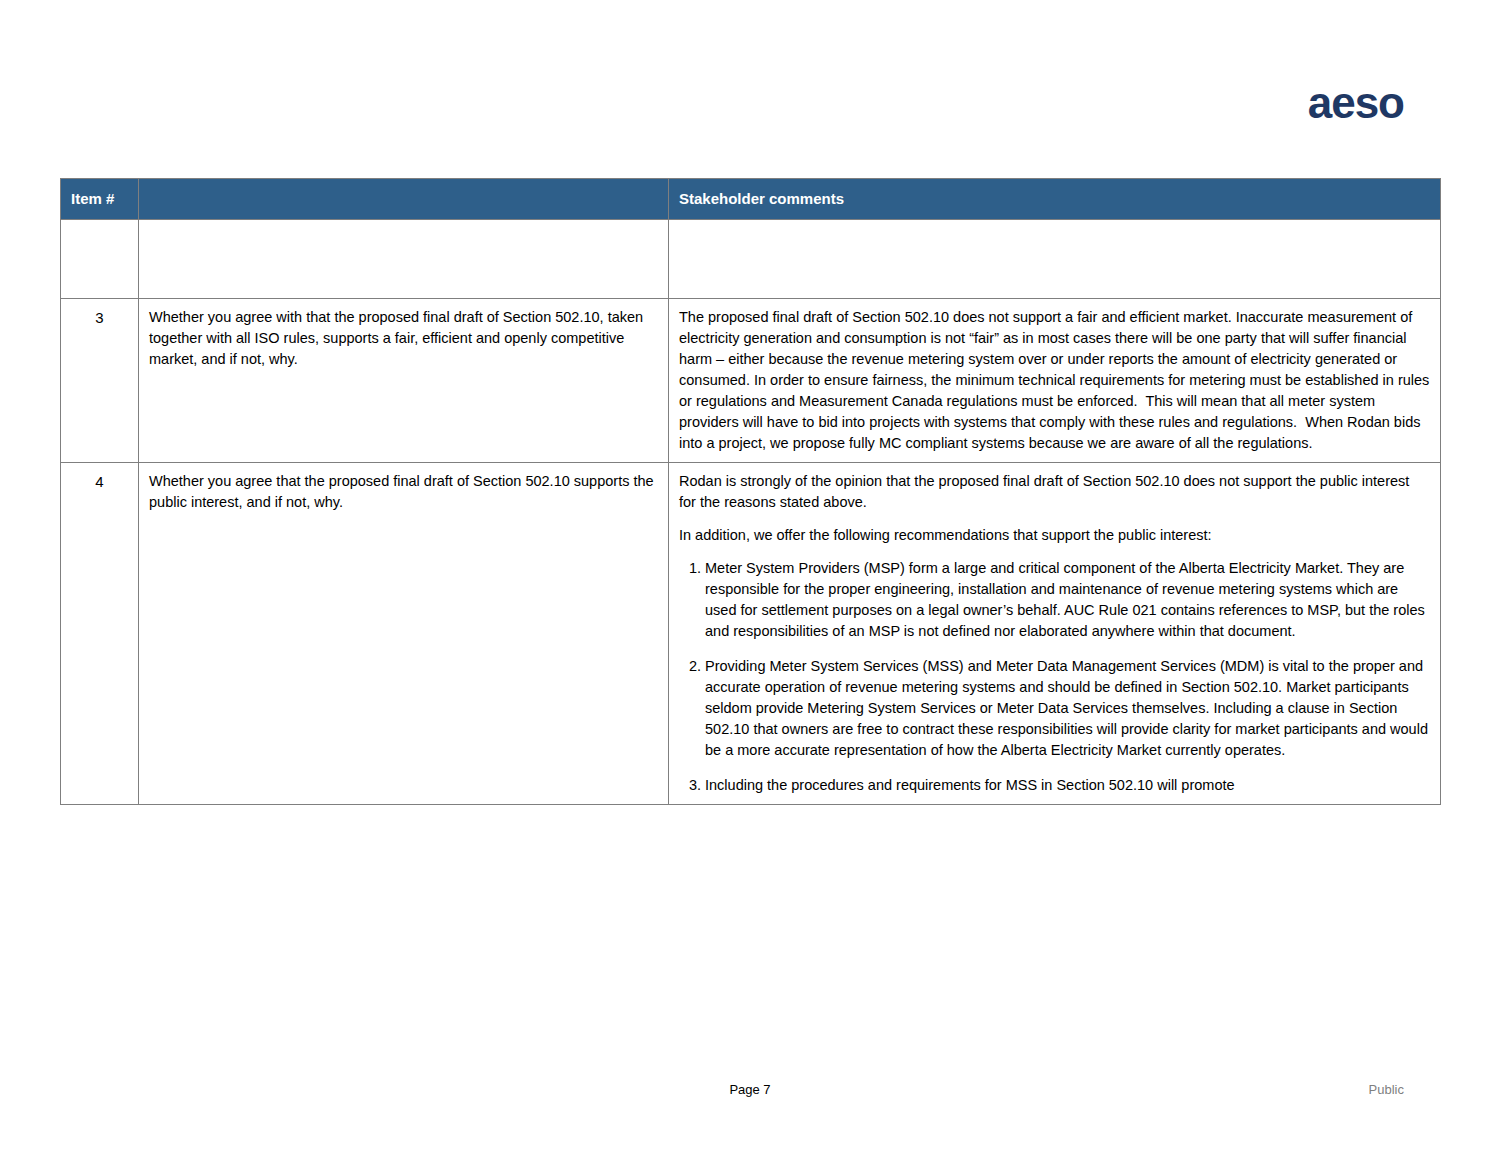aeso
| Item # | | Stakeholder comments |
| --- | --- | --- |
| 3 | Whether you agree with that the proposed final draft of Section 502.10, taken together with all ISO rules, supports a fair, efficient and openly competitive market, and if not, why. | The proposed final draft of Section 502.10 does not support a fair and efficient market. Inaccurate measurement of electricity generation and consumption is not “fair” as in most cases there will be one party that will suffer financial harm – either because the revenue metering system over or under reports the amount of electricity generated or consumed. In order to ensure fairness, the minimum technical requirements for metering must be established in rules or regulations and Measurement Canada regulations must be enforced. This will mean that all meter system providers will have to bid into projects with systems that comply with these rules and regulations. When Rodan bids into a project, we propose fully MC compliant systems because we are aware of all the regulations. |
| 4 | Whether you agree that the proposed final draft of Section 502.10 supports the public interest, and if not, why. | Rodan is strongly of the opinion that the proposed final draft of Section 502.10 does not support the public interest for the reasons stated above. In addition, we offer the following recommendations that support the public interest: Meter System Providers (MSP) form a large and critical component of the Alberta Electricity Market. They are responsible for the proper engineering, installation and maintenance of revenue metering systems which are used for settlement purposes on a legal owner’s behalf. AUC Rule 021 contains references to MSP, but the roles and responsibilities of an MSP is not defined nor elaborated anywhere within that document. Providing Meter System Services (MSS) and Meter Data Management Services (MDM) is vital to the proper and accurate operation of revenue metering systems and should be defined in Section 502.10. Market participants seldom provide Metering System Services or Meter Data Services themselves. Including a clause in Section 502.10 that owners are free to contract these responsibilities will provide clarity for market participants and would be a more accurate representation of how the Alberta Electricity Market currently operates. Including the procedures and requirements for MSS in Section 502.10 will promote |
Page 7
Public